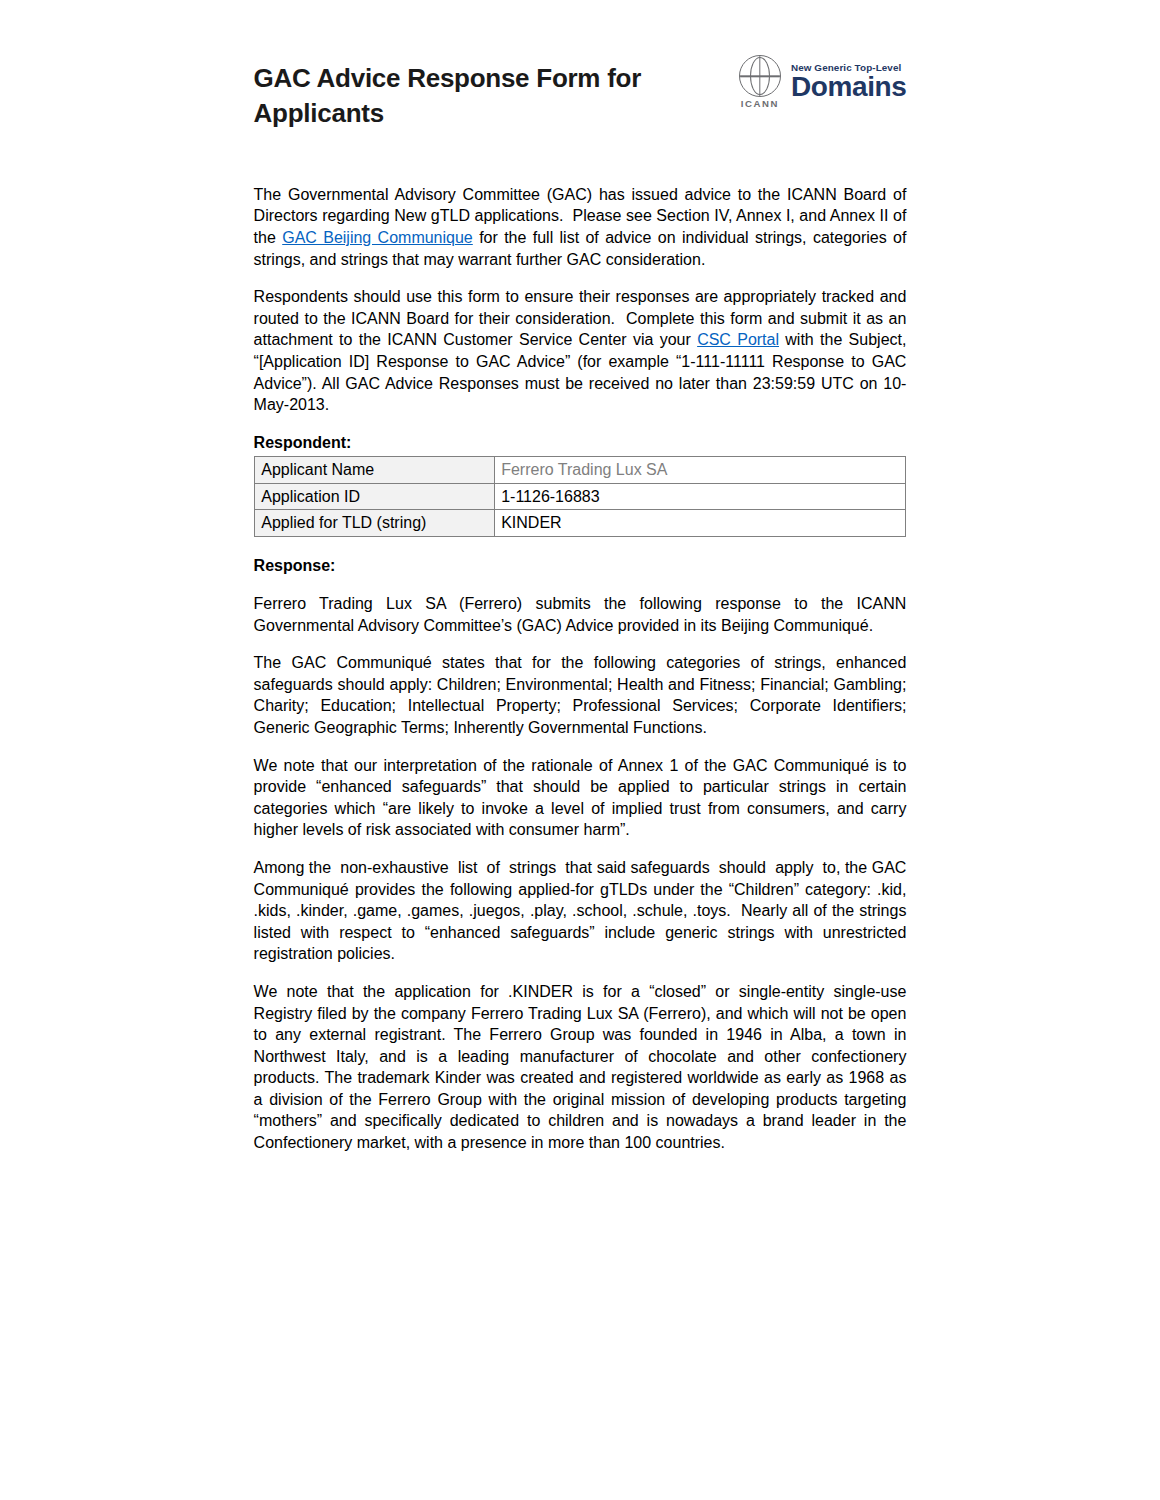GAC Advice Response Form for Applicants
ICANN
New Generic Top-Level Domains
The Governmental Advisory Committee (GAC) has issued advice to the ICANN Board of Directors regarding New gTLD applications. Please see Section IV, Annex I, and Annex II of the GAC Beijing Communique for the full list of advice on individual strings, categories of strings, and strings that may warrant further GAC consideration.
Respondents should use this form to ensure their responses are appropriately tracked and routed to the ICANN Board for their consideration. Complete this form and submit it as an attachment to the ICANN Customer Service Center via your CSC Portal with the Subject, “[Application ID] Response to GAC Advice” (for example “1-111-11111 Response to GAC Advice”). All GAC Advice Responses must be received no later than 23:59:59 UTC on 10-May-2013.
Respondent:
| Applicant Name | Ferrero Trading Lux SA |
| Application ID | 1-1126-16883 |
| Applied for TLD (string) | KINDER |
Response:
Ferrero Trading Lux SA (Ferrero) submits the following response to the ICANN Governmental Advisory Committee’s (GAC) Advice provided in its Beijing Communiqué.
The GAC Communiqué states that for the following categories of strings, enhanced safeguards should apply: Children; Environmental; Health and Fitness; Financial; Gambling; Charity; Education; Intellectual Property; Professional Services; Corporate Identifiers; Generic Geographic Terms; Inherently Governmental Functions.
We note that our interpretation of the rationale of Annex 1 of the GAC Communiqué is to provide “enhanced safeguards” that should be applied to particular strings in certain categories which “are likely to invoke a level of implied trust from consumers, and carry higher levels of risk associated with consumer harm”.
Among the non-exhaustive list of strings that said safeguards should apply to, the GAC Communiqué provides the following applied-for gTLDs under the “Children” category: .kid, .kids, .kinder, .game, .games, .juegos, .play, .school, .schule, .toys. Nearly all of the strings listed with respect to “enhanced safeguards” include generic strings with unrestricted registration policies.
We note that the application for .KINDER is for a “closed” or single-entity single-use Registry filed by the company Ferrero Trading Lux SA (Ferrero), and which will not be open to any external registrant. The Ferrero Group was founded in 1946 in Alba, a town in Northwest Italy, and is a leading manufacturer of chocolate and other confectionery products. The trademark Kinder was created and registered worldwide as early as 1968 as a division of the Ferrero Group with the original mission of developing products targeting “mothers” and specifically dedicated to children and is nowadays a brand leader in the Confectionery market, with a presence in more than 100 countries.